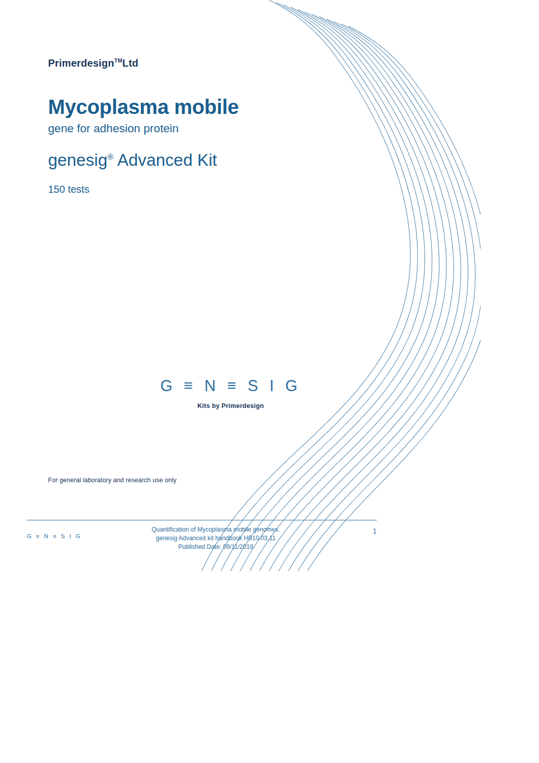PrimerdesignTMLtd
Mycoplasma mobile
gene for adhesion protein
genesig® Advanced Kit
150 tests
G ≡ N ≡ S I G
Kits by Primerdesign
For general laboratory and research use only
G ≡ N ≡ S I G
Quantification of Mycoplasma mobile genomes.
genesig Advanced kit handbook HB10.03.11
Published Date: 09/11/2018
1